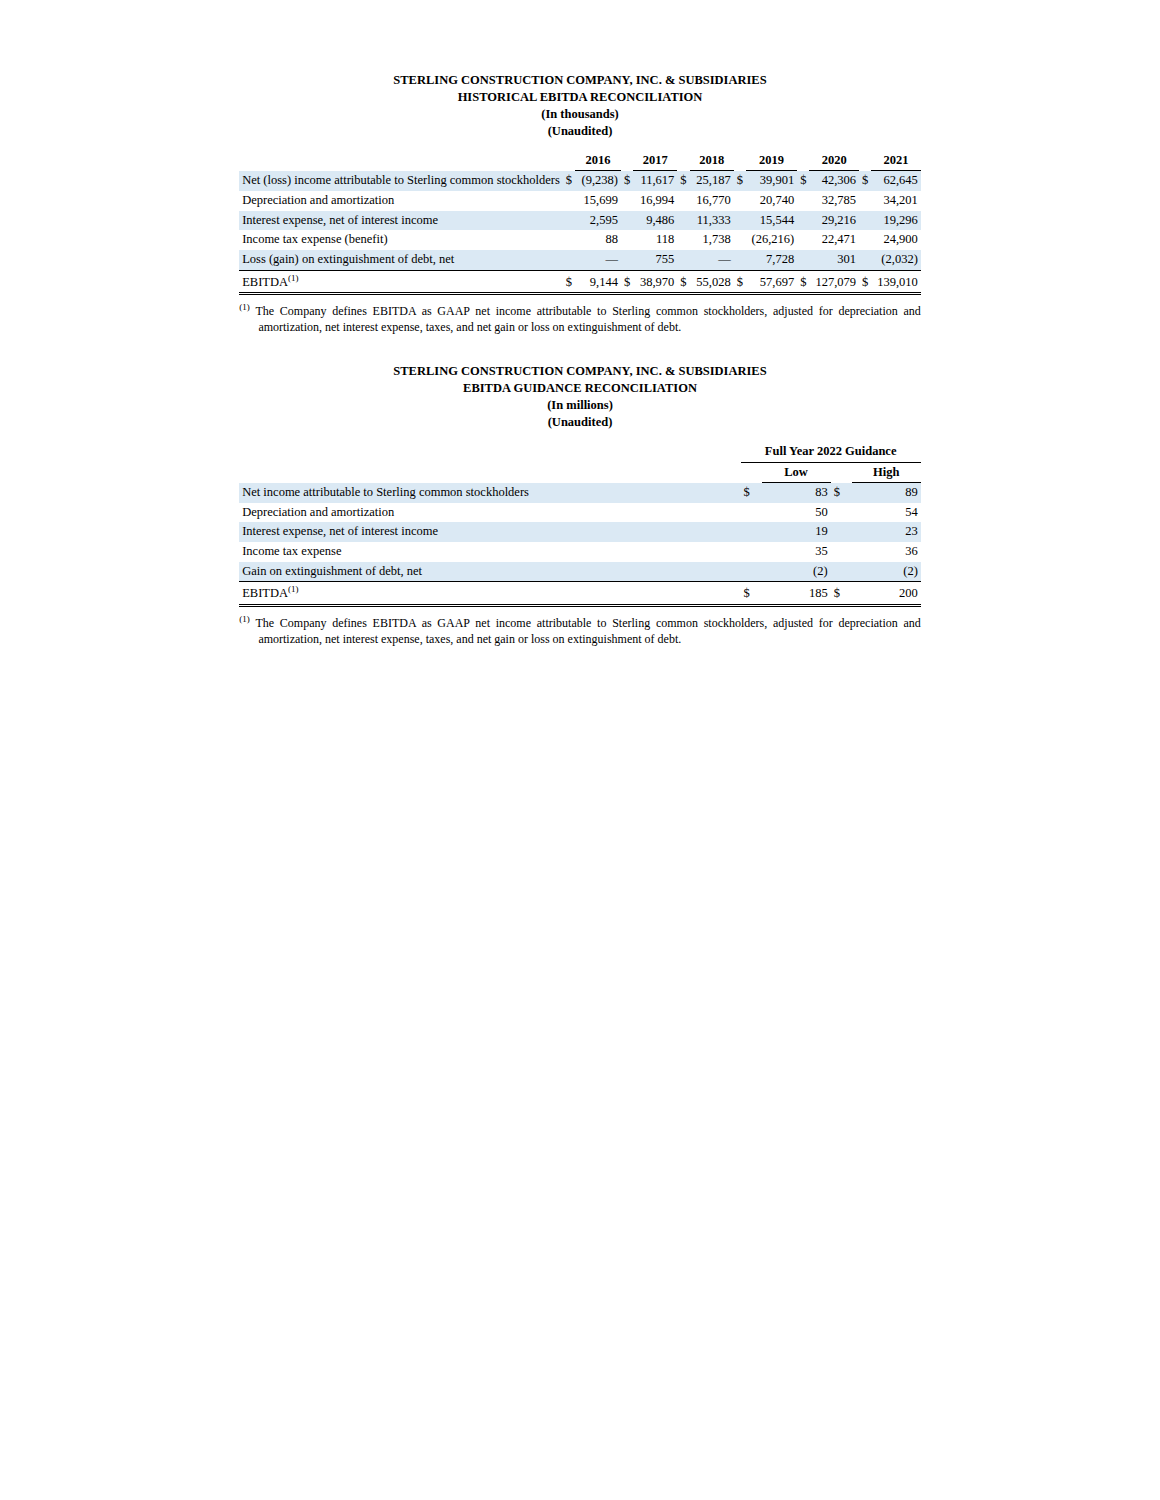STERLING CONSTRUCTION COMPANY, INC. & SUBSIDIARIES HISTORICAL EBITDA RECONCILIATION (In thousands) (Unaudited)
| | | 2016 | | 2017 | | 2018 | | 2019 | | 2020 | | 2021 |
| --- | --- | --- | --- | --- | --- | --- | --- | --- | --- | --- | --- | --- |
| Net (loss) income attributable to Sterling common stockholders | $ | (9,238) | $ | 11,617 | $ | 25,187 | $ | 39,901 | $ | 42,306 | $ | 62,645 |
| Depreciation and amortization | | 15,699 | | 16,994 | | 16,770 | | 20,740 | | 32,785 | | 34,201 |
| Interest expense, net of interest income | | 2,595 | | 9,486 | | 11,333 | | 15,544 | | 29,216 | | 19,296 |
| Income tax expense (benefit) | | 88 | | 118 | | 1,738 | | (26,216) | | 22,471 | | 24,900 |
| Loss (gain) on extinguishment of debt, net | | — | | 755 | | — | | 7,728 | | 301 | | (2,032) |
| EBITDA (1) | $ | 9,144 | $ | 38,970 | $ | 55,028 | $ | 57,697 | $ | 127,079 | $ | 139,010 |
(1) The Company defines EBITDA as GAAP net income attributable to Sterling common stockholders, adjusted for depreciation and amortization, net interest expense, taxes, and net gain or loss on extinguishment of debt.
STERLING CONSTRUCTION COMPANY, INC. & SUBSIDIARIES EBITDA GUIDANCE RECONCILIATION (In millions) (Unaudited)
| | Full Year 2022 Guidance |
| --- | --- |
| | | Low | | High |
| Net income attributable to Sterling common stockholders | $ | 83 | $ | 89 |
| Depreciation and amortization | | 50 | | 54 |
| Interest expense, net of interest income | | 19 | | 23 |
| Income tax expense | | 35 | | 36 |
| Gain on extinguishment of debt, net | | (2) | | (2) |
| EBITDA (1) | $ | 185 | $ | 200 |
(1) The Company defines EBITDA as GAAP net income attributable to Sterling common stockholders, adjusted for depreciation and amortization, net interest expense, taxes, and net gain or loss on extinguishment of debt.